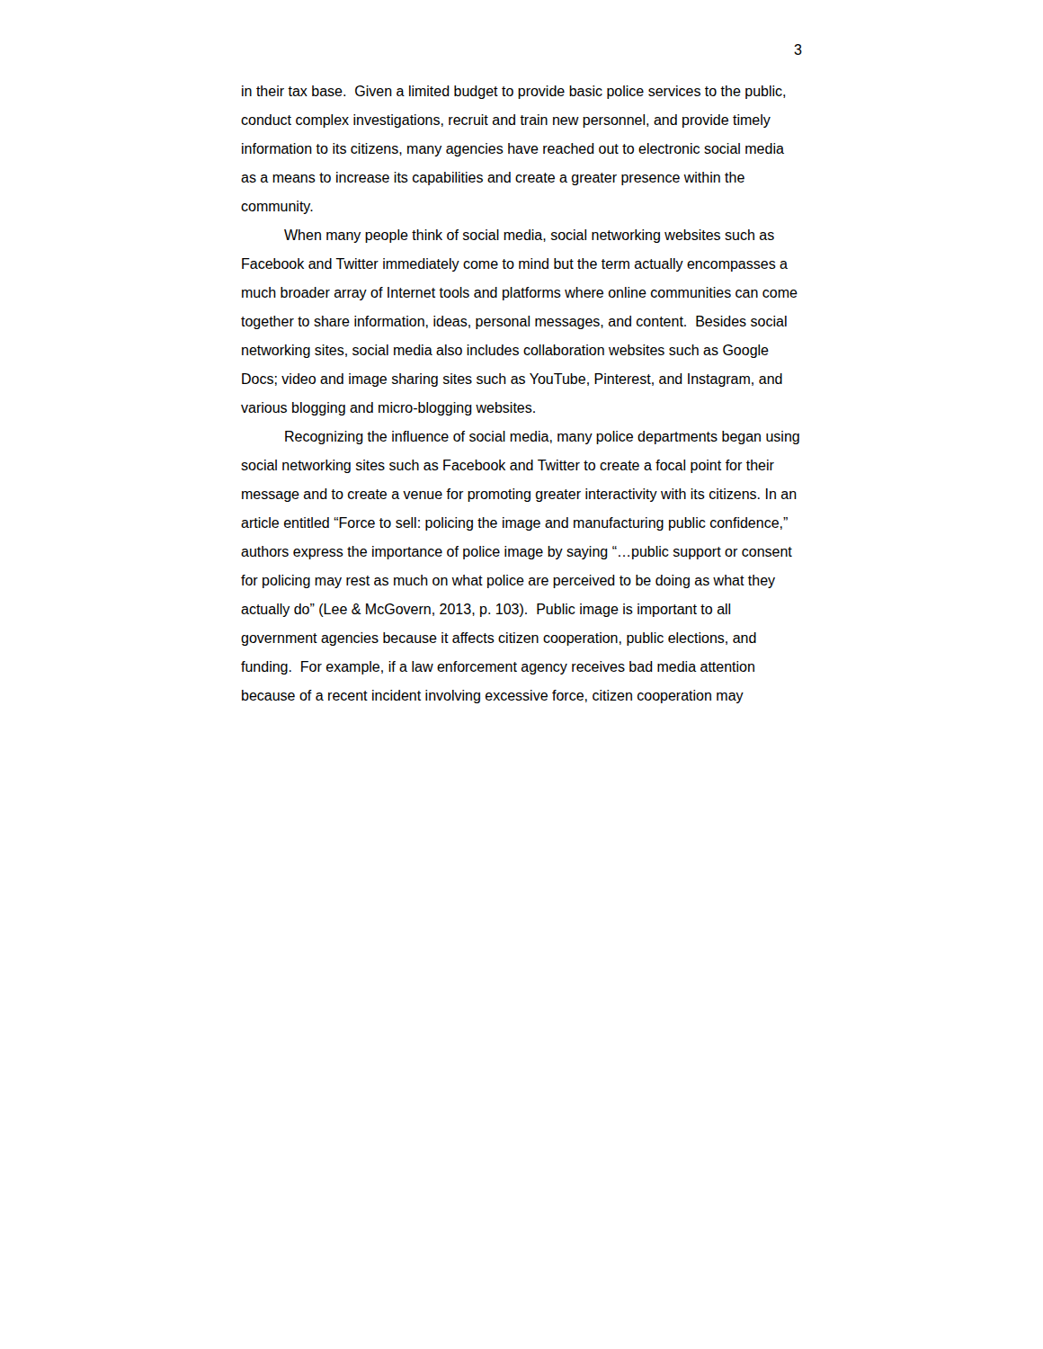3
in their tax base. Given a limited budget to provide basic police services to the public, conduct complex investigations, recruit and train new personnel, and provide timely information to its citizens, many agencies have reached out to electronic social media as a means to increase its capabilities and create a greater presence within the community.
When many people think of social media, social networking websites such as Facebook and Twitter immediately come to mind but the term actually encompasses a much broader array of Internet tools and platforms where online communities can come together to share information, ideas, personal messages, and content. Besides social networking sites, social media also includes collaboration websites such as Google Docs; video and image sharing sites such as YouTube, Pinterest, and Instagram, and various blogging and micro-blogging websites.
Recognizing the influence of social media, many police departments began using social networking sites such as Facebook and Twitter to create a focal point for their message and to create a venue for promoting greater interactivity with its citizens. In an article entitled “Force to sell: policing the image and manufacturing public confidence,” authors express the importance of police image by saying “…public support or consent for policing may rest as much on what police are perceived to be doing as what they actually do” (Lee & McGovern, 2013, p. 103). Public image is important to all government agencies because it affects citizen cooperation, public elections, and funding. For example, if a law enforcement agency receives bad media attention because of a recent incident involving excessive force, citizen cooperation may